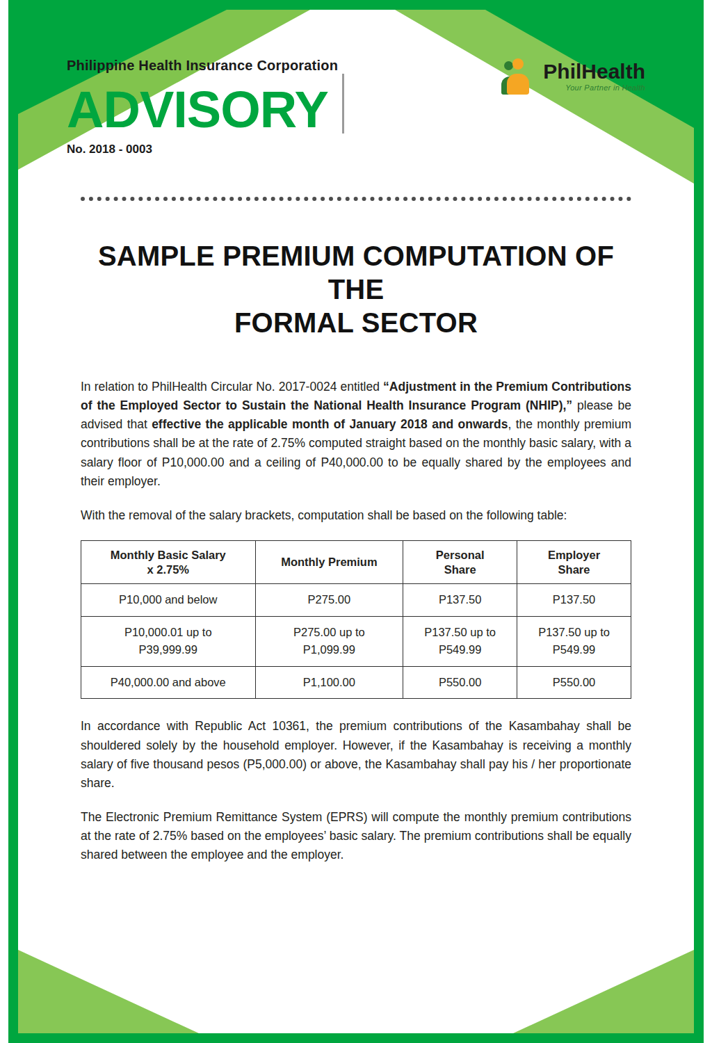Philippine Health Insurance Corporation
ADVISORY
No. 2018 - 0003
PhilHealth
Your Partner in Health
SAMPLE PREMIUM COMPUTATION OF THE
FORMAL SECTOR
In relation to PhilHealth Circular No. 2017-0024 entitled “Adjustment in the Premium Contributions of the Employed Sector to Sustain the National Health Insurance Program (NHIP),” please be advised that effective the applicable month of January 2018 and onwards, the monthly premium contributions shall be at the rate of 2.75% computed straight based on the monthly basic salary, with a salary floor of P10,000.00 and a ceiling of P40,000.00 to be equally shared by the employees and their employer.
With the removal of the salary brackets, computation shall be based on the following table:
| Monthly Basic Salary x 2.75% | Monthly Premium | Personal Share | Employer Share |
| --- | --- | --- | --- |
| P10,000 and below | P275.00 | P137.50 | P137.50 |
| P10,000.01 up to P39,999.99 | P275.00 up to P1,099.99 | P137.50 up to P549.99 | P137.50 up to P549.99 |
| P40,000.00 and above | P1,100.00 | P550.00 | P550.00 |
In accordance with Republic Act 10361, the premium contributions of the Kasambahay shall be shouldered solely by the household employer. However, if the Kasambahay is receiving a monthly salary of five thousand pesos (P5,000.00) or above, the Kasambahay shall pay his / her proportionate share.
The Electronic Premium Remittance System (EPRS) will compute the monthly premium contributions at the rate of 2.75% based on the employees’ basic salary. The premium contributions shall be equally shared between the employee and the employer.